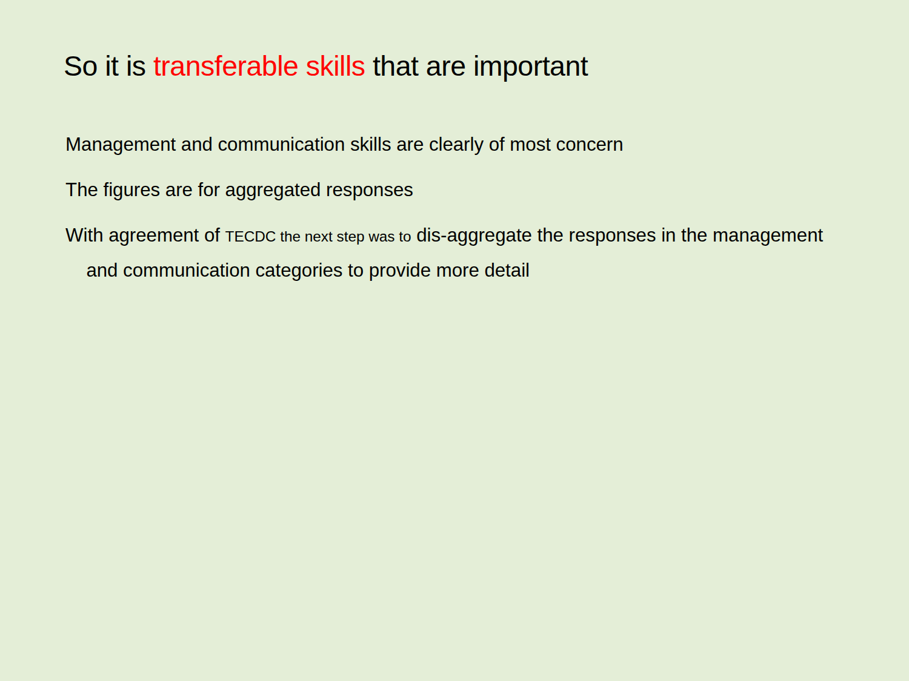So it is transferable skills that are important
Management and communication skills are clearly of most concern
The figures are for aggregated responses
With agreement of TECDC the next step was to dis-aggregate the responses in the management and communication categories to provide more detail